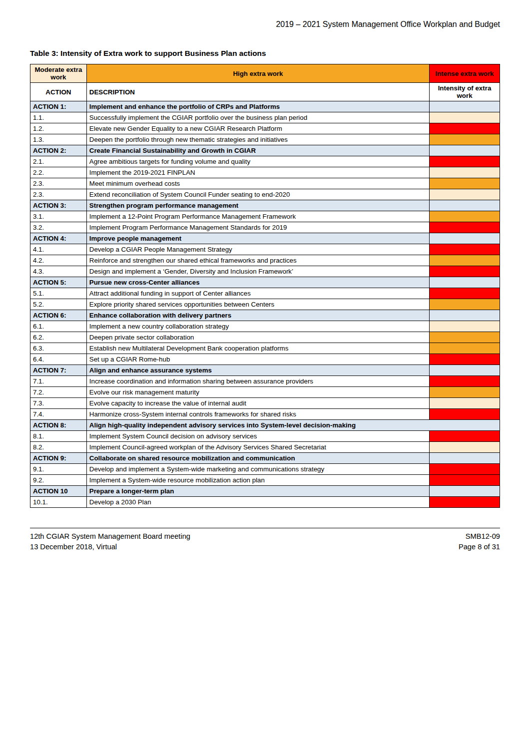2019 – 2021 System Management Office Workplan and Budget
Table 3: Intensity of Extra work to support Business Plan actions
| Moderate extra work | High extra work | Intense extra work |
| ACTION | DESCRIPTION | Intensity of extra work |
| ACTION 1: | Implement and enhance the portfolio of CRPs and Platforms | |
| 1.1. | Successfully implement the CGIAR portfolio over the business plan period | |
| 1.2. | Elevate new Gender Equality to a new CGIAR Research Platform | |
| 1.3. | Deepen the portfolio through new thematic strategies and initiatives | |
| ACTION 2: | Create Financial Sustainability and Growth in CGIAR | |
| 2.1. | Agree ambitious targets for funding volume and quality | |
| 2.2. | Implement the 2019-2021 FINPLAN | |
| 2.3. | Meet minimum overhead costs | |
| 2.3. | Extend reconciliation of System Council Funder seating to end-2020 | |
| ACTION 3: | Strengthen program performance management | |
| 3.1. | Implement a 12-Point Program Performance Management Framework | |
| 3.2. | Implement Program Performance Management Standards for 2019 | |
| ACTION 4: | Improve people management | |
| 4.1. | Develop a CGIAR People Management Strategy | |
| 4.2. | Reinforce and strengthen our shared ethical frameworks and practices | |
| 4.3. | Design and implement a ‘Gender, Diversity and Inclusion Framework’ | |
| ACTION 5: | Pursue new cross-Center alliances | |
| 5.1. | Attract additional funding in support of Center alliances | |
| 5.2. | Explore priority shared services opportunities between Centers | |
| ACTION 6: | Enhance collaboration with delivery partners | |
| 6.1. | Implement a new country collaboration strategy | |
| 6.2. | Deepen private sector collaboration | |
| 6.3. | Establish new Multilateral Development Bank cooperation platforms | |
| 6.4. | Set up a CGIAR Rome-hub | |
| ACTION 7: | Align and enhance assurance systems | |
| 7.1. | Increase coordination and information sharing between assurance providers | |
| 7.2. | Evolve our risk management maturity | |
| 7.3. | Evolve capacity to increase the value of internal audit | |
| 7.4. | Harmonize cross-System internal controls frameworks for shared risks | |
| ACTION 8: | Align high-quality independent advisory services into System-level decision-making |
| 8.1. | Implement System Council decision on advisory services | |
| 8.2. | Implement Council-agreed workplan of the Advisory Services Shared Secretariat | |
| ACTION 9: | Collaborate on shared resource mobilization and communication | |
| 9.1. | Develop and implement a System-wide marketing and communications strategy | |
| 9.2. | Implement a System-wide resource mobilization action plan | |
| ACTION 10 | Prepare a longer-term plan | |
| 10.1. | Develop a 2030 Plan | |
12th CGIAR System Management Board meeting
13 December 2018, Virtual
SMB12-09
Page 8 of 31